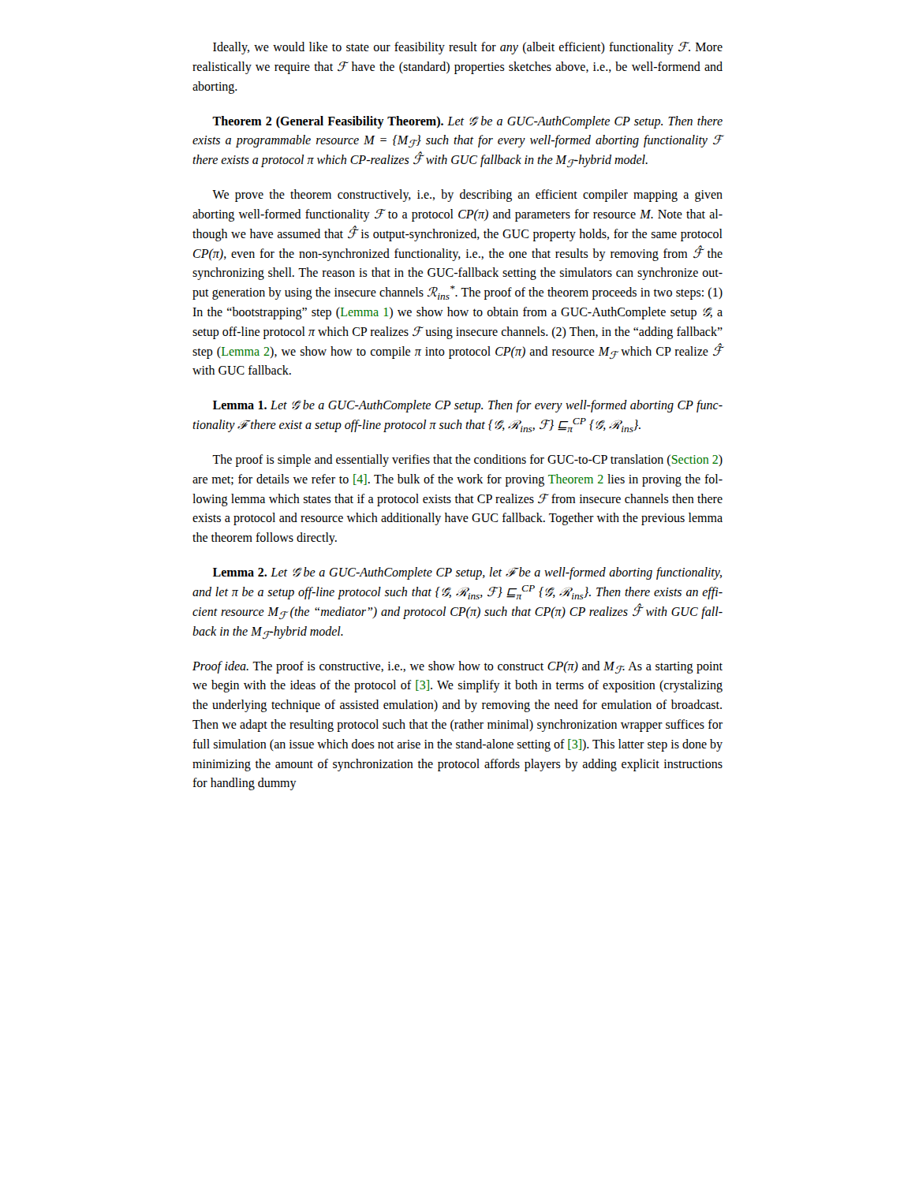Ideally, we would like to state our feasibility result for any (albeit efficient) functionality ℱ. More realistically we require that ℱ have the (standard) properties sketches above, i.e., be well-formend and aborting.
Theorem 2 (General Feasibility Theorem). Let 𝒢̄ be a GUC-AuthComplete CP setup. Then there exists a programmable resource M = {Mℱ} such that for every well-formed aborting functionality ℱ there exists a protocol π which CP-realizes ℱ̂ with GUC fallback in the Mℱ-hybrid model.
We prove the theorem constructively, i.e., by describing an efficient compiler mapping a given aborting well-formed functionality ℱ to a protocol CP(π) and parameters for resource M. Note that although we have assumed that ℱ̂ is output-synchronized, the GUC property holds, for the same protocol CP(π), even for the non-synchronized functionality, i.e., the one that results by removing from ℱ̂ the synchronizing shell. The reason is that in the GUC-fallback setting the simulators can synchronize output generation by using the insecure channels ℛins*. The proof of the theorem proceeds in two steps: (1) In the “bootstrapping” step (Lemma 1) we show how to obtain from a GUC-AuthComplete setup 𝒢̄, a setup off-line protocol π which CP realizes ℱ using insecure channels. (2) Then, in the “adding fallback” step (Lemma 2), we show how to compile π into protocol CP(π) and resource Mℱ which CP realize ℱ̂ with GUC fallback.
Lemma 1. Let 𝒢̄ be a GUC-AuthComplete CP setup. Then for every well-formed aborting CP functionality ℱ there exist a setup off-line protocol π such that {𝒢̄, ℛins, ℱ} ⊑πCP {𝒢̄, ℛins}.
The proof is simple and essentially verifies that the conditions for GUC-to-CP translation (Section 2) are met; for details we refer to [4]. The bulk of the work for proving Theorem 2 lies in proving the following lemma which states that if a protocol exists that CP realizes ℱ from insecure channels then there exists a protocol and resource which additionally have GUC fallback. Together with the previous lemma the theorem follows directly.
Lemma 2. Let 𝒢̄ be a GUC-AuthComplete CP setup, let ℱ be a well-formed aborting functionality, and let π be a setup off-line protocol such that {𝒢̄, ℛins, ℱ} ⊑πCP {𝒢̄, ℛins}. Then there exists an efficient resource Mℱ (the “mediator”) and protocol CP(π) such that CP(π) CP realizes ℱ̂ with GUC fallback in the Mℱ-hybrid model.
Proof idea. The proof is constructive, i.e., we show how to construct CP(π) and Mℱ. As a starting point we begin with the ideas of the protocol of [3]. We simplify it both in terms of exposition (crystalizing the underlying technique of assisted emulation) and by removing the need for emulation of broadcast. Then we adapt the resulting protocol such that the (rather minimal) synchronization wrapper suffices for full simulation (an issue which does not arise in the stand-alone setting of [3]). This latter step is done by minimizing the amount of synchronization the protocol affords players by adding explicit instructions for handling dummy